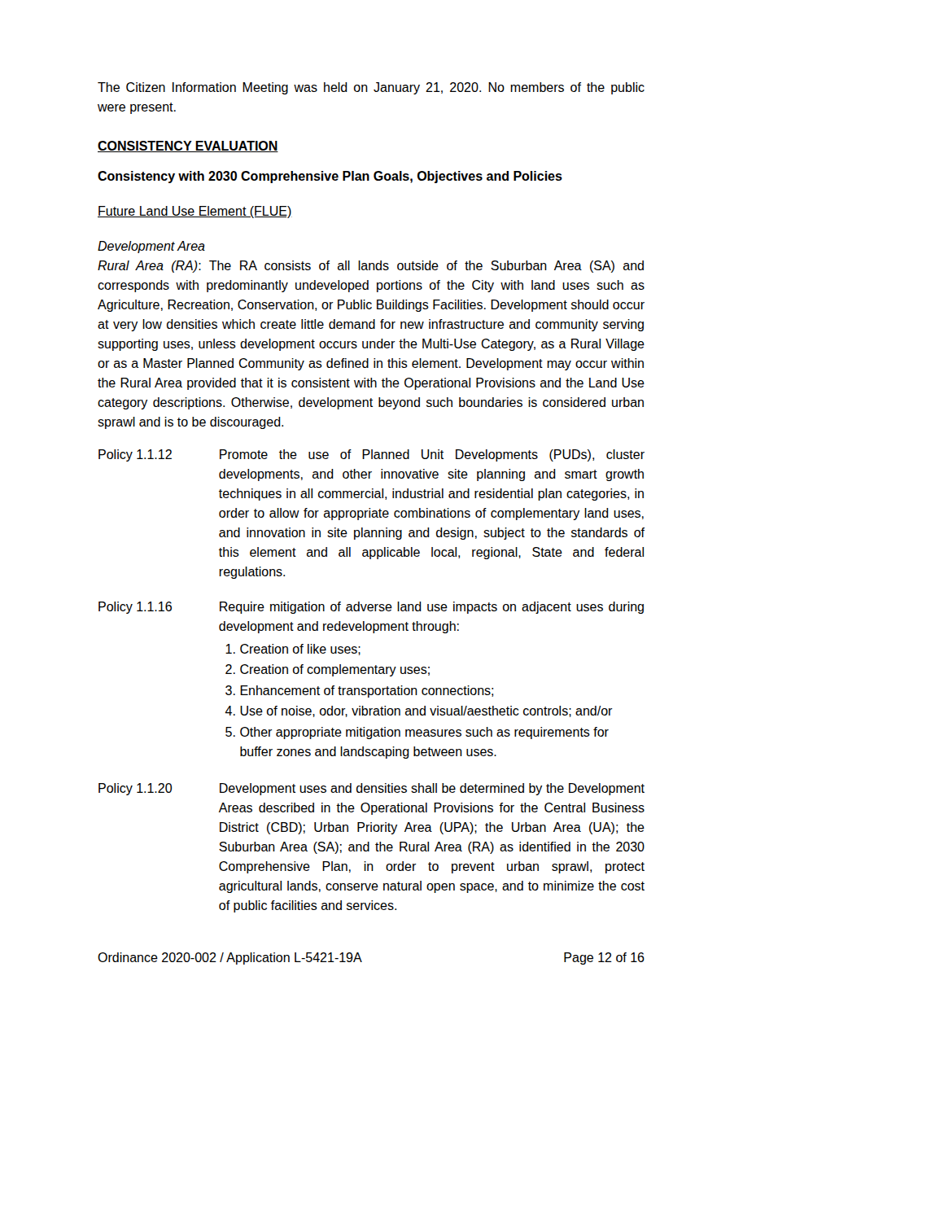The Citizen Information Meeting was held on January 21, 2020. No members of the public were present.
CONSISTENCY EVALUATION
Consistency with 2030 Comprehensive Plan Goals, Objectives and Policies
Future Land Use Element (FLUE)
Development Area
Rural Area (RA): The RA consists of all lands outside of the Suburban Area (SA) and corresponds with predominantly undeveloped portions of the City with land uses such as Agriculture, Recreation, Conservation, or Public Buildings Facilities. Development should occur at very low densities which create little demand for new infrastructure and community serving supporting uses, unless development occurs under the Multi-Use Category, as a Rural Village or as a Master Planned Community as defined in this element. Development may occur within the Rural Area provided that it is consistent with the Operational Provisions and the Land Use category descriptions. Otherwise, development beyond such boundaries is considered urban sprawl and is to be discouraged.
Policy 1.1.12
Promote the use of Planned Unit Developments (PUDs), cluster developments, and other innovative site planning and smart growth techniques in all commercial, industrial and residential plan categories, in order to allow for appropriate combinations of complementary land uses, and innovation in site planning and design, subject to the standards of this element and all applicable local, regional, State and federal regulations.
Policy 1.1.16
Require mitigation of adverse land use impacts on adjacent uses during development and redevelopment through:
Creation of like uses;
Creation of complementary uses;
Enhancement of transportation connections;
Use of noise, odor, vibration and visual/aesthetic controls; and/or
Other appropriate mitigation measures such as requirements for buffer zones and landscaping between uses.
Policy 1.1.20
Development uses and densities shall be determined by the Development Areas described in the Operational Provisions for the Central Business District (CBD); Urban Priority Area (UPA); the Urban Area (UA); the Suburban Area (SA); and the Rural Area (RA) as identified in the 2030 Comprehensive Plan, in order to prevent urban sprawl, protect agricultural lands, conserve natural open space, and to minimize the cost of public facilities and services.
Ordinance 2020-002 / Application L-5421-19A Page 12 of 16